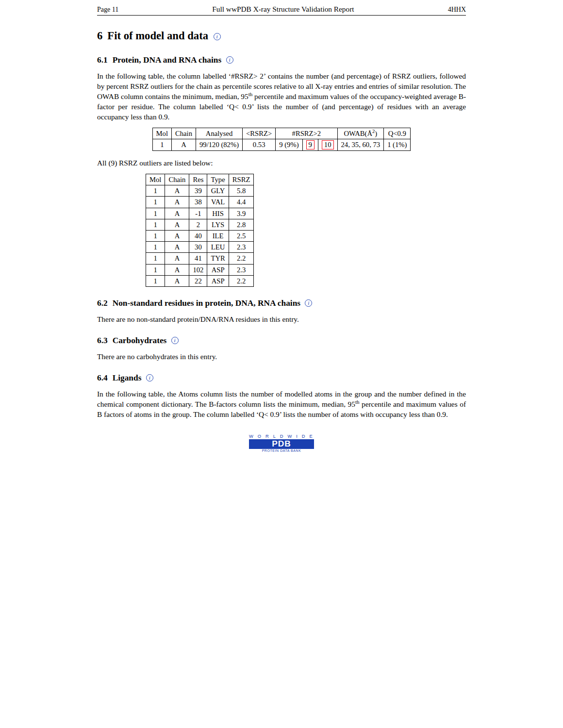Page 11 Full wwPDB X-ray Structure Validation Report 4HHX
6 Fit of model and data i
6.1 Protein, DNA and RNA chains i
In the following table, the column labelled ‘#RSRZ> 2’ contains the number (and percentage) of RSRZ outliers, followed by percent RSRZ outliers for the chain as percentile scores relative to all X-ray entries and entries of similar resolution. The OWAB column contains the minimum, median, 95th percentile and maximum values of the occupancy-weighted average B-factor per residue. The column labelled ‘Q< 0.9’ lists the number of (and percentage) of residues with an average occupancy less than 0.9.
| Mol | Chain | Analysed | <RSRZ> | #RSRZ>2 | OWAB(Å 2 ) | Q<0.9 |
| --- | --- | --- | --- | --- | --- | --- |
| 1 | A | 99/120 (82%) | 0.53 | 9 (9%) | 9 | 10 | 24, 35, 60, 73 | 1 (1%) |
All (9) RSRZ outliers are listed below:
| Mol | Chain | Res | Type | RSRZ |
| --- | --- | --- | --- | --- |
| 1 | A | 39 | GLY | 5.8 |
| 1 | A | 38 | VAL | 4.4 |
| 1 | A | -1 | HIS | 3.9 |
| 1 | A | 2 | LYS | 2.8 |
| 1 | A | 40 | ILE | 2.5 |
| 1 | A | 30 | LEU | 2.3 |
| 1 | A | 41 | TYR | 2.2 |
| 1 | A | 102 | ASP | 2.3 |
| 1 | A | 22 | ASP | 2.2 |
6.2 Non-standard residues in protein, DNA, RNA chains i
There are no non-standard protein/DNA/RNA residues in this entry.
6.3 Carbohydrates i
There are no carbohydrates in this entry.
6.4 Ligands i
In the following table, the Atoms column lists the number of modelled atoms in the group and the number defined in the chemical component dictionary. The B-factors column lists the minimum, median, 95th percentile and maximum values of B factors of atoms in the group. The column labelled ‘Q< 0.9’ lists the number of atoms with occupancy less than 0.9.
W O R L D W I D E PDB PROTEIN DATA BANK